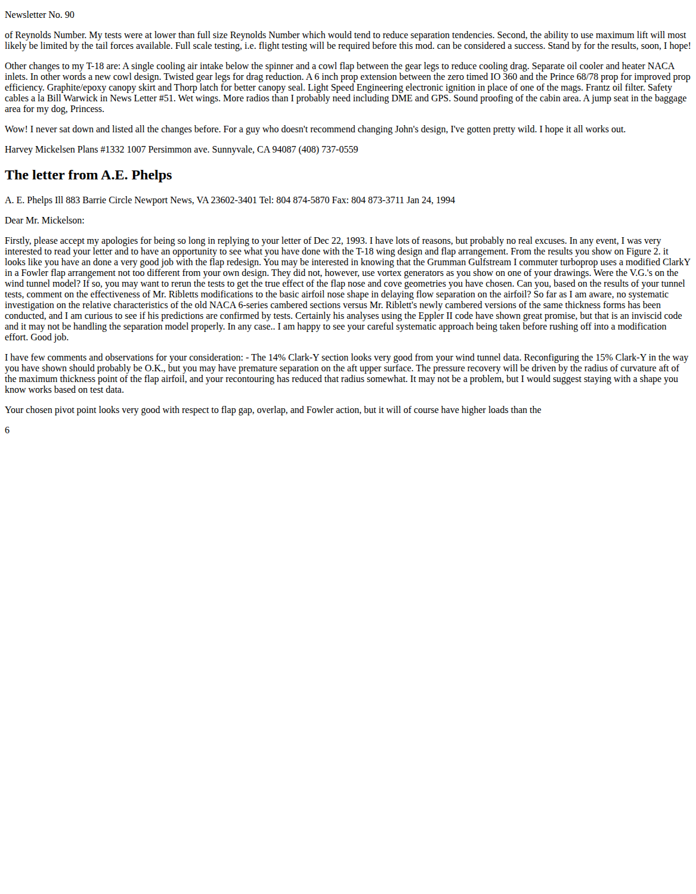Newsletter No. 90
of Reynolds Number. My tests were at lower than full size Reynolds Number which would tend to reduce separation tendencies. Second, the ability to use maximum lift will most likely be limited by the tail forces available. Full scale testing, i.e. flight testing will be required before this mod. can be considered a success. Stand by for the results, soon, I hope!
Other changes to my T-18 are: A single cooling air intake below the spinner and a cowl flap between the gear legs to reduce cooling drag. Separate oil cooler and heater NACA inlets. In other words a new cowl design. Twisted gear legs for drag reduction. A 6 inch prop extension between the zero timed IO 360 and the Prince 68/78 prop for improved prop efficiency. Graphite/epoxy canopy skirt and Thorp latch for better canopy seal. Light Speed Engineering electronic ignition in place of one of the mags. Frantz oil filter. Safety cables a la Bill Warwick in News Letter #51. Wet wings. More radios than I probably need including DME and GPS. Sound proofing of the cabin area. A jump seat in the baggage area for my dog, Princess.
Wow! I never sat down and listed all the changes before. For a guy who doesn't recommend changing John's design, I've gotten pretty wild. I hope it all works out.
Harvey Mickelsen Plans #1332 1007 Persimmon ave. Sunnyvale, CA 94087 (408) 737-0559
The letter from A.E. Phelps
A. E. Phelps Ill 883 Barrie Circle Newport News, VA 23602-3401 Tel: 804 874-5870 Fax: 804 873-3711 Jan 24, 1994
Dear Mr. Mickelson:
Firstly, please accept my apologies for being so long in replying to your letter of Dec 22, 1993. I have lots of reasons, but probably no real excuses. In any event, I was very interested to read your letter and to have an opportunity to see what you have done with the T-18 wing design and flap arrangement. From the results you show on Figure 2. it looks like you have an done a very good job with the flap redesign. You may be interested in knowing that the Grumman Gulfstream I commuter turboprop uses a modified ClarkY in a Fowler flap arrangement not too different from your own design. They did not, however, use vortex generators as you show on one of your drawings. Were the V.G.'s on the wind tunnel model? If so, you may want to rerun the tests to get the true effect of the flap nose and cove geometries you have chosen. Can you, based on the results of your tunnel tests, comment on the effectiveness of Mr. Ribletts modifications to the basic airfoil nose shape in delaying flow separation on the airfoil? So far as I am aware, no systematic investigation on the relative characteristics of the old NACA 6-series cambered sections versus Mr. Riblett's newly cambered versions of the same thickness forms has been conducted, and I am curious to see if his predictions are confirmed by tests. Certainly his analyses using the Eppler II code have shown great promise, but that is an inviscid code and it may not be handling the separation model properly. In any case.. I am happy to see your careful systematic approach being taken before rushing off into a modification effort. Good job.
I have few comments and observations for your consideration: - The 14% Clark-Y section looks very good from your wind tunnel data. Reconfiguring the 15% Clark-Y in the way you have shown should probably be O.K., but you may have premature separation on the aft upper surface. The pressure recovery will be driven by the radius of curvature aft of the maximum thickness point of the flap airfoil, and your recontouring has reduced that radius somewhat. It may not be a problem, but I would suggest staying with a shape you know works based on test data.
Your chosen pivot point looks very good with respect to flap gap, overlap, and Fowler action, but it will of course have higher loads than the
6